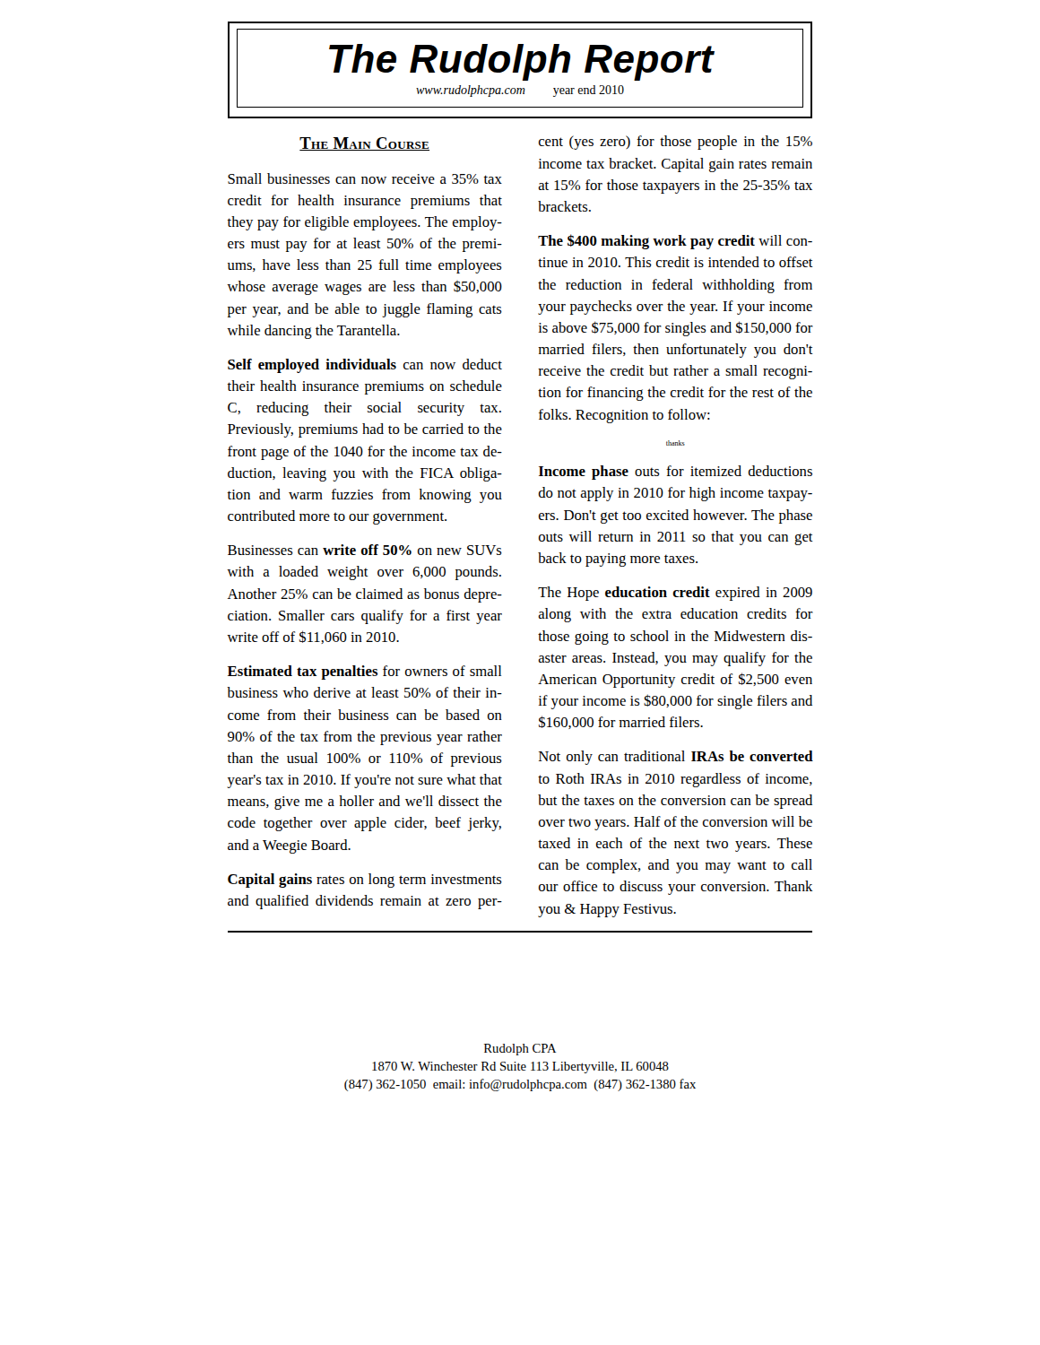The Rudolph Report
www.rudolphcpa.com year end 2010
The Main Course
Small businesses can now receive a 35% tax credit for health insurance premiums that they pay for eligible employees. The employers must pay for at least 50% of the premiums, have less than 25 full time employees whose average wages are less than $50,000 per year, and be able to juggle flaming cats while dancing the Tarantella.
Self employed individuals can now deduct their health insurance premiums on schedule C, reducing their social security tax. Previously, premiums had to be carried to the front page of the 1040 for the income tax deduction, leaving you with the FICA obligation and warm fuzzies from knowing you contributed more to our government.
Businesses can write off 50% on new SUVs with a loaded weight over 6,000 pounds. Another 25% can be claimed as bonus depreciation. Smaller cars qualify for a first year write off of $11,060 in 2010.
Estimated tax penalties for owners of small business who derive at least 50% of their income from their business can be based on 90% of the tax from the previous year rather than the usual 100% or 110% of previous year's tax in 2010. If you're not sure what that means, give me a holler and we'll dissect the code together over apple cider, beef jerky, and a Weegie Board.
Capital gains rates on long term investments and qualified dividends remain at zero percent (yes zero) for those people in the 15% income tax bracket. Capital gain rates remain at 15% for those taxpayers in the 25-35% tax brackets.
The $400 making work pay credit will continue in 2010. This credit is intended to offset the reduction in federal withholding from your paychecks over the year. If your income is above $75,000 for singles and $150,000 for married filers, then unfortunately you don't receive the credit but rather a small recognition for financing the credit for the rest of the folks. Recognition to follow:
thanks
Income phase outs for itemized deductions do not apply in 2010 for high income taxpayers. Don't get too excited however. The phase outs will return in 2011 so that you can get back to paying more taxes.
The Hope education credit expired in 2009 along with the extra education credits for those going to school in the Midwestern disaster areas. Instead, you may qualify for the American Opportunity credit of $2,500 even if your income is $80,000 for single filers and $160,000 for married filers.
Not only can traditional IRAs be converted to Roth IRAs in 2010 regardless of income, but the taxes on the conversion can be spread over two years. Half of the conversion will be taxed in each of the next two years. These can be complex, and you may want to call our office to discuss your conversion. Thank you & Happy Festivus.
Rudolph CPA
1870 W. Winchester Rd Suite 113 Libertyville, IL 60048
(847) 362-1050 email: info@rudolphcpa.com (847) 362-1380 fax